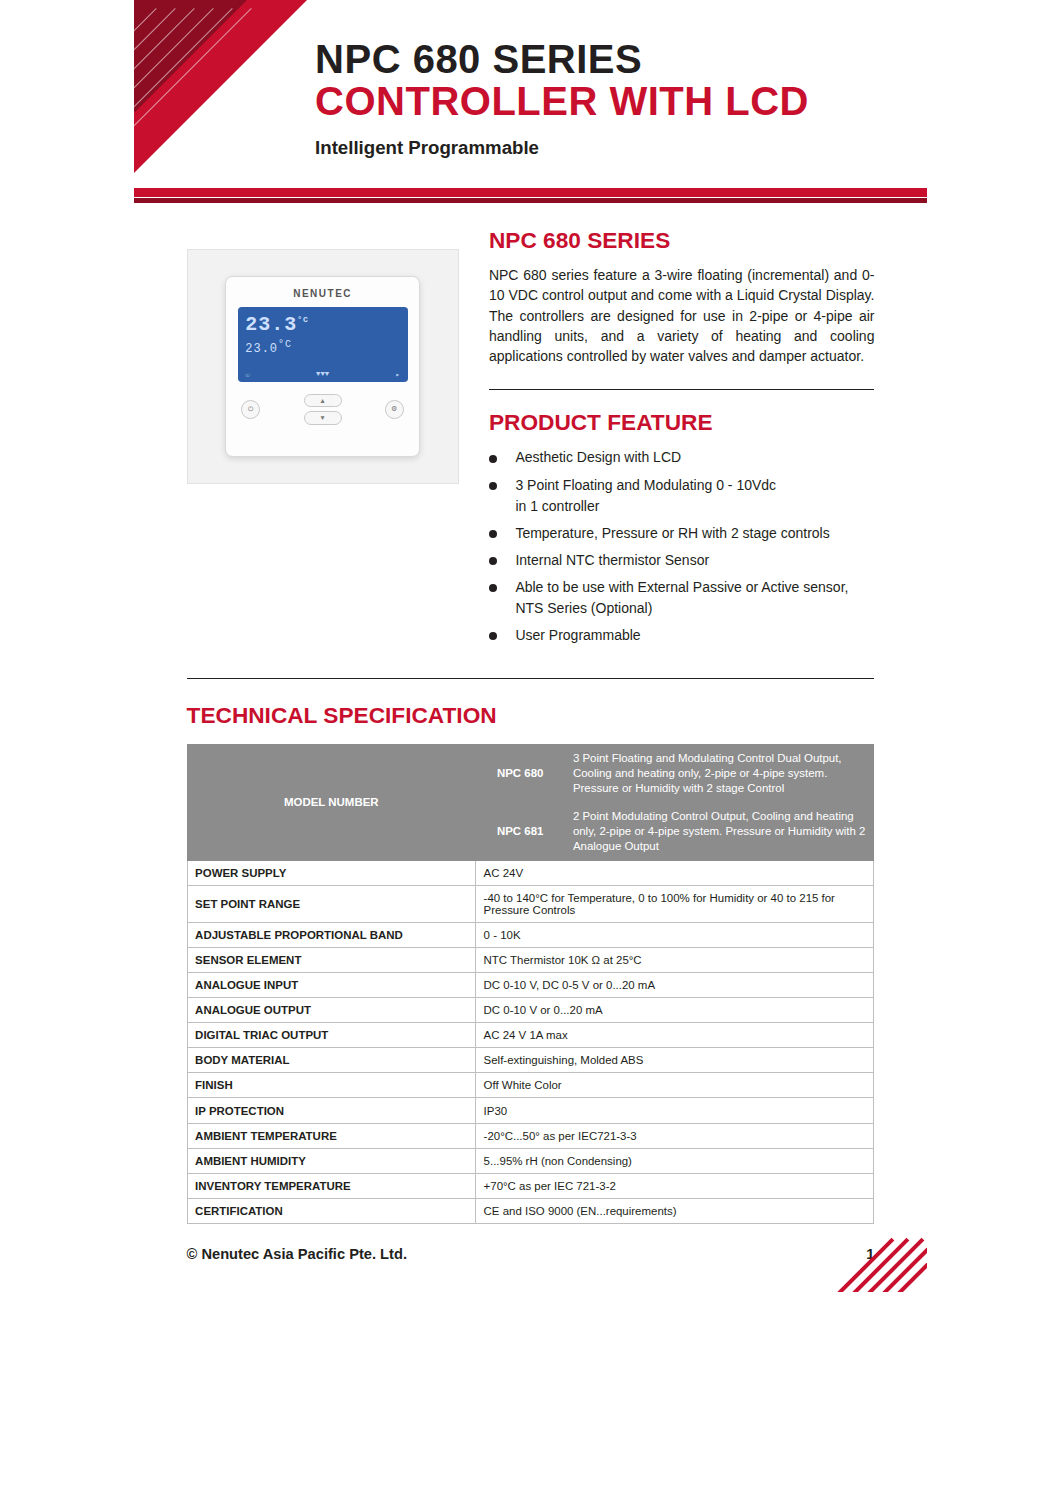NPC 680 SERIES
CONTROLLER WITH LCD
Intelligent Programmable
NENUTEC
23.3°C
23.0°C
☉ ▼▼▼ ▸
⏻
▲
▼
⚙
NPC 680 SERIES
NPC 680 series feature a 3-wire floating (incremental) and 0-10 VDC control output and come with a Liquid Crystal Display. The controllers are designed for use in 2-pipe or 4-pipe air handling units, and a variety of heating and cooling applications controlled by water valves and damper actuator.
PRODUCT FEATURE
Aesthetic Design with LCD
3 Point Floating and Modulating 0 - 10Vdc
in 1 controller
Temperature, Pressure or RH with 2 stage controls
Internal NTC thermistor Sensor
Able to be use with External Passive or Active sensor, NTS Series (Optional)
User Programmable
TECHNICAL SPECIFICATION
| MODEL NUMBER | NPC 680 | 3 Point Floating and Modulating Control Dual Output, Cooling and heating only, 2-pipe or 4-pipe system. Pressure or Humidity with 2 stage Control |
| NPC 681 | 2 Point Modulating Control Output, Cooling and heating only, 2-pipe or 4-pipe system. Pressure or Humidity with 2 Analogue Output |
| POWER SUPPLY | AC 24V |
| SET POINT RANGE | -40 to 140°C for Temperature, 0 to 100% for Humidity or 40 to 215 for Pressure Controls |
| ADJUSTABLE PROPORTIONAL BAND | 0 - 10K |
| SENSOR ELEMENT | NTC Thermistor 10K Ω at 25°C |
| ANALOGUE INPUT | DC 0-10 V, DC 0-5 V or 0...20 mA |
| ANALOGUE OUTPUT | DC 0-10 V or 0...20 mA |
| DIGITAL TRIAC OUTPUT | AC 24 V 1A max |
| BODY MATERIAL | Self-extinguishing, Molded ABS |
| FINISH | Off White Color |
| IP PROTECTION | IP30 |
| AMBIENT TEMPERATURE | -20°C...50° as per IEC721-3-3 |
| AMBIENT HUMIDITY | 5...95% rH (non Condensing) |
| INVENTORY TEMPERATURE | +70°C as per IEC 721-3-2 |
| CERTIFICATION | CE and ISO 9000 (EN...requirements) |
© Nenutec Asia Pacific Pte. Ltd.
1